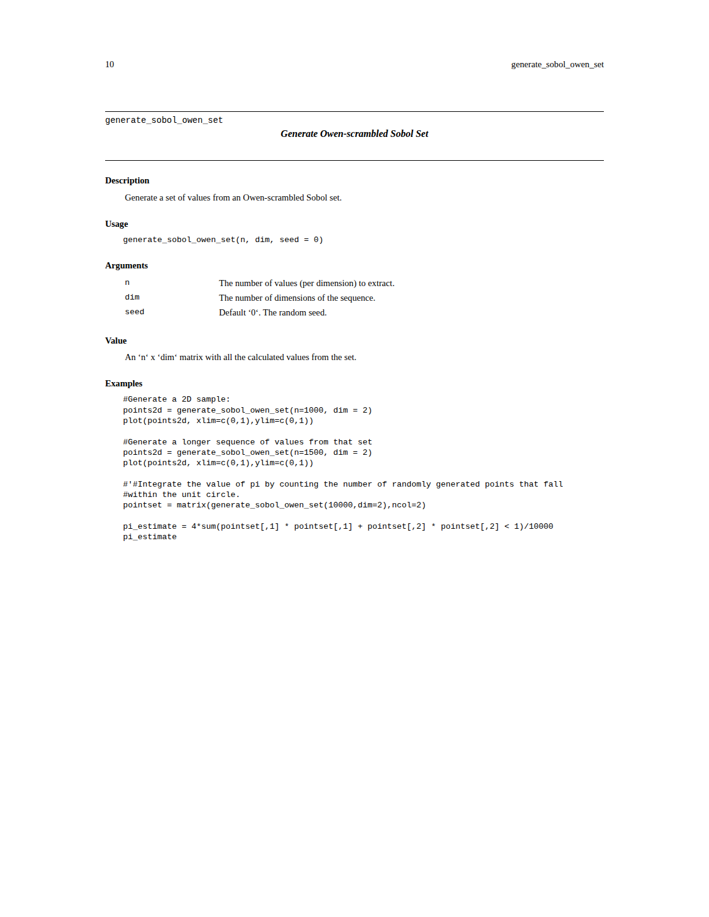10 generate_sobol_owen_set
generate_sobol_owen_set
Generate Owen-scrambled Sobol Set
Description
Generate a set of values from an Owen-scrambled Sobol set.
Usage
generate_sobol_owen_set(n, dim, seed = 0)
Arguments
n
The number of values (per dimension) to extract.
dim
The number of dimensions of the sequence.
seed
Default ‘0‘. The random seed.
Value
An ‘n‘ x ‘dim‘ matrix with all the calculated values from the set.
Examples
#Generate a 2D sample:
points2d = generate_sobol_owen_set(n=1000, dim = 2)
plot(points2d, xlim=c(0,1),ylim=c(0,1))

#Generate a longer sequence of values from that set
points2d = generate_sobol_owen_set(n=1500, dim = 2)
plot(points2d, xlim=c(0,1),ylim=c(0,1))

#'#Integrate the value of pi by counting the number of randomly generated points that fall
#within the unit circle.
pointset = matrix(generate_sobol_owen_set(10000,dim=2),ncol=2)

pi_estimate = 4*sum(pointset[,1] * pointset[,1] + pointset[,2] * pointset[,2] < 1)/10000
pi_estimate